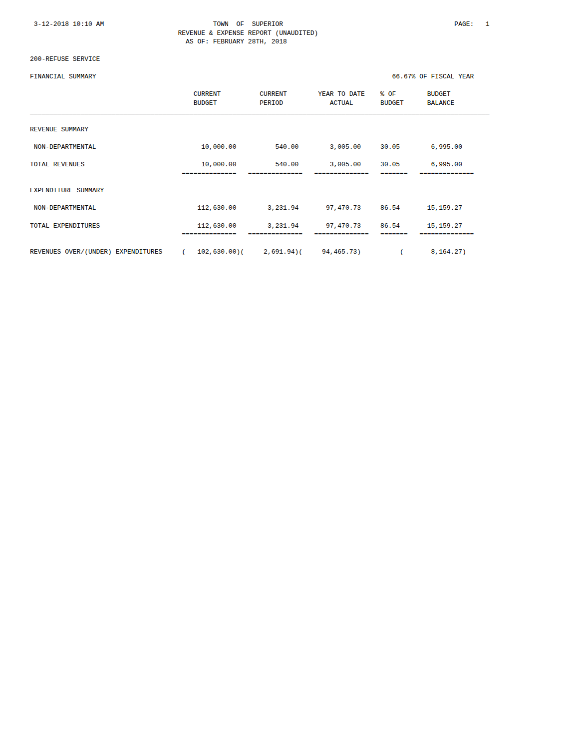3-12-2018 10:10 AM                            TOWN  OF  SUPERIOR                                            PAGE:   1
                                      REVENUE & EXPENSE REPORT (UNAUDITED)
                                        AS OF: FEBRUARY 28TH, 2018

200-REFUSE SERVICE

FINANCIAL SUMMARY                                                                            66.67% OF FISCAL YEAR

                                          CURRENT          CURRENT        YEAR TO DATE    % OF        BUDGET
                                          BUDGET           PERIOD            ACTUAL       BUDGET      BALANCE
______________________________________________________________________________________________________________________

REVENUE SUMMARY

 NON-DEPARTMENTAL                           10,000.00          540.00        3,005.00     30.05        6,995.00

TOTAL REVENUES                              10,000.00          540.00        3,005.00     30.05        6,995.00
                                       ==============   ==============   ==============   =======   ==============

EXPENDITURE SUMMARY

 NON-DEPARTMENTAL                          112,630.00        3,231.94       97,470.73     86.54       15,159.27

TOTAL EXPENDITURES                         112,630.00        3,231.94       97,470.73     86.54       15,159.27
                                       ==============   ==============   ==============   =======   ==============

REVENUES OVER/(UNDER) EXPENDITURES     (   102,630.00)(     2,691.94)(     94,465.73)          (       8,164.27)